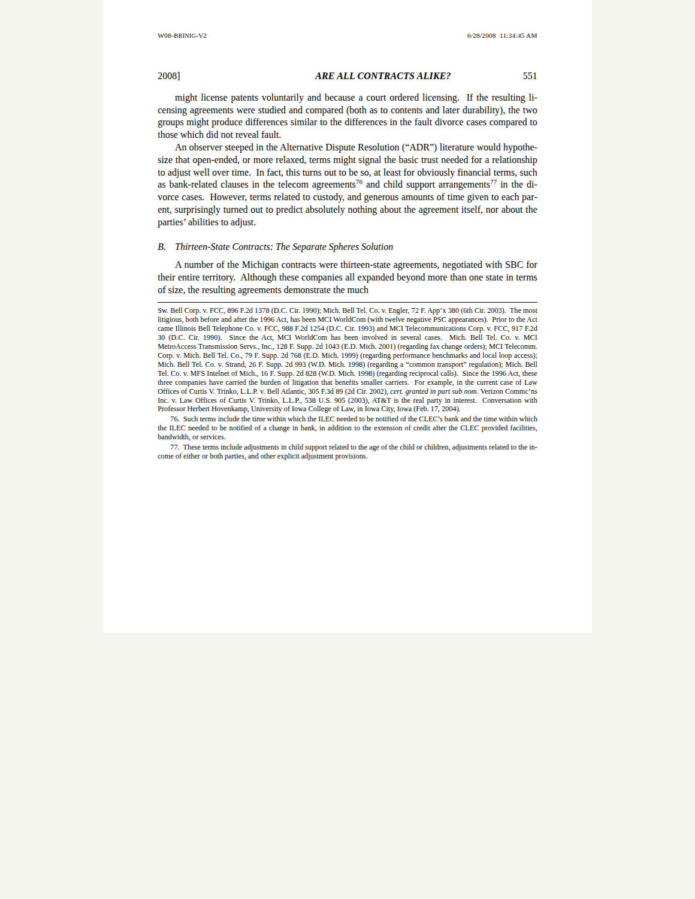W08-BRINIG-V2 6/28/2008 11:34:45 AM
2008] ARE ALL CONTRACTS ALIKE? 551
might license patents voluntarily and because a court ordered licensing. If the resulting licensing agreements were studied and compared (both as to contents and later durability), the two groups might produce differences similar to the differences in the fault divorce cases compared to those which did not reveal fault.
An observer steeped in the Alternative Dispute Resolution (“ADR”) literature would hypothesize that open-ended, or more relaxed, terms might signal the basic trust needed for a relationship to adjust well over time. In fact, this turns out to be so, at least for obviously financial terms, such as bank-related clauses in the telecom agreements76 and child support arrangements77 in the divorce cases. However, terms related to custody, and generous amounts of time given to each parent, surprisingly turned out to predict absolutely nothing about the agreement itself, nor about the parties’ abilities to adjust.
B. Thirteen-State Contracts: The Separate Spheres Solution
A number of the Michigan contracts were thirteen-state agreements, negotiated with SBC for their entire territory. Although these companies all expanded beyond more than one state in terms of size, the resulting agreements demonstrate the much
Sw. Bell Corp. v. FCC, 896 F.2d 1378 (D.C. Cir. 1990); Mich. Bell Tel. Co. v. Engler, 72 F. App’x 380 (6th Cir. 2003). The most litigious, both before and after the 1996 Act, has been MCI WorldCom (with twelve negative PSC appearances). Prior to the Act came Illinois Bell Telephone Co. v. FCC, 988 F.2d 1254 (D.C. Cir. 1993) and MCI Telecommunications Corp. v. FCC, 917 F.2d 30 (D.C. Cir. 1990). Since the Act, MCI WorldCom has been involved in several cases. Mich. Bell Tel. Co. v. MCI MetroAccess Transmission Servs., Inc., 128 F. Supp. 2d 1043 (E.D. Mich. 2001) (regarding fax change orders); MCI Telecomm. Corp. v. Mich. Bell Tel. Co., 79 F. Supp. 2d 768 (E.D. Mich. 1999) (regarding performance benchmarks and local loop access); Mich. Bell Tel. Co. v. Strand, 26 F. Supp. 2d 993 (W.D. Mich. 1998) (regarding a “common transport” regulation); Mich. Bell Tel. Co. v. MFS Intelnet of Mich., 16 F. Supp. 2d 828 (W.D. Mich. 1998) (regarding reciprocal calls). Since the 1996 Act, these three companies have carried the burden of litigation that benefits smaller carriers. For example, in the current case of Law Offices of Curtis V. Trinko, L.L.P. v. Bell Atlantic, 305 F.3d 89 (2d Cir. 2002), cert. granted in part sub nom. Verizon Commc’ns Inc. v. Law Offices of Curtis V. Trinko, L.L.P., 538 U.S. 905 (2003), AT&T is the real party in interest. Conversation with Professor Herbert Hovenkamp, University of Iowa College of Law, in Iowa City, Iowa (Feb. 17, 2004).
76. Such terms include the time within which the ILEC needed to be notified of the CLEC’s bank and the time within which the ILEC needed to be notified of a change in bank, in addition to the extension of credit after the CLEC provided facilities, bandwidth, or services.
77. These terms include adjustments in child support related to the age of the child or children, adjustments related to the income of either or both parties, and other explicit adjustment provisions.